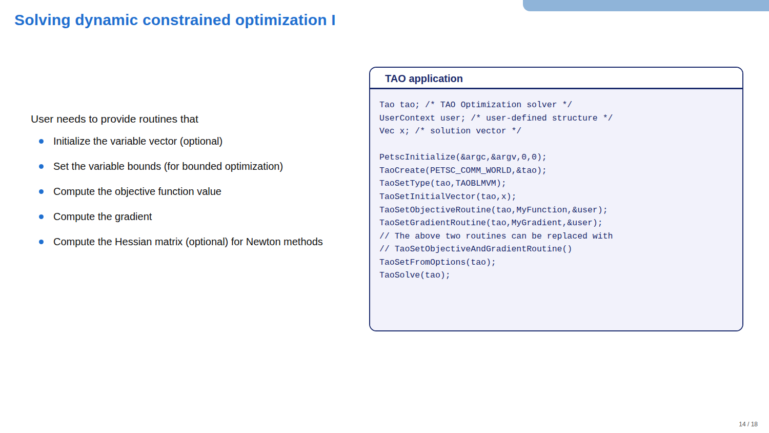Solving dynamic constrained optimization I
User needs to provide routines that
Initialize the variable vector (optional)
Set the variable bounds (for bounded optimization)
Compute the objective function value
Compute the gradient
Compute the Hessian matrix (optional) for Newton methods
TAO application
Tao tao; /* TAO Optimization solver */
UserContext user; /* user-defined structure */
Vec x; /* solution vector */

PetscInitialize(&argc,&argv,0,0);
TaoCreate(PETSC_COMM_WORLD,&tao);
TaoSetType(tao,TAOBLMVM);
TaoSetInitialVector(tao,x);
TaoSetObjectiveRoutine(tao,MyFunction,&user);
TaoSetGradientRoutine(tao,MyGradient,&user);
// The above two routines can be replaced with
// TaoSetObjectiveAndGradientRoutine()
TaoSetFromOptions(tao);
TaoSolve(tao);
14 / 18